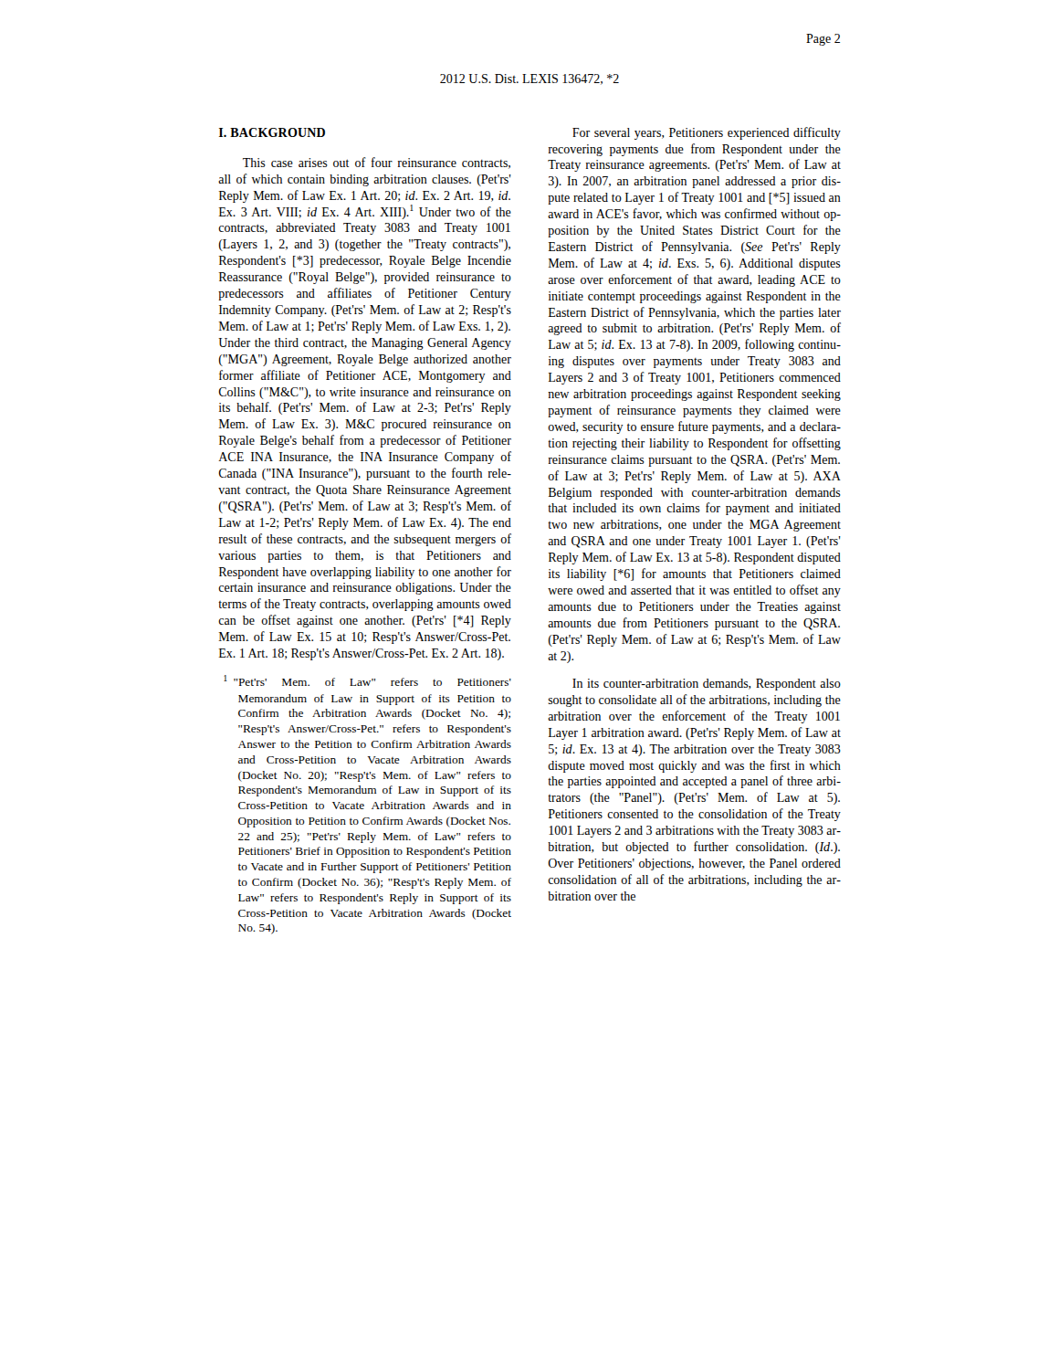Page 2
2012 U.S. Dist. LEXIS 136472, *2
I. BACKGROUND
This case arises out of four reinsurance contracts, all of which contain binding arbitration clauses. (Pet'rs' Reply Mem. of Law Ex. 1 Art. 20; id. Ex. 2 Art. 19, id. Ex. 3 Art. VIII; id Ex. 4 Art. XIII).1 Under two of the contracts, abbreviated Treaty 3083 and Treaty 1001 (Layers 1, 2, and 3) (together the "Treaty contracts"), Respondent's [*3] predecessor, Royale Belge Incendie Reassurance ("Royal Belge"), provided reinsurance to predecessors and affiliates of Petitioner Century Indemnity Company. (Pet'rs' Mem. of Law at 2; Resp't's Mem. of Law at 1; Pet'rs' Reply Mem. of Law Exs. 1, 2). Under the third contract, the Managing General Agency ("MGA") Agreement, Royale Belge authorized another former affiliate of Petitioner ACE, Montgomery and Collins ("M&C"), to write insurance and reinsurance on its behalf. (Pet'rs' Mem. of Law at 2-3; Pet'rs' Reply Mem. of Law Ex. 3). M&C procured reinsurance on Royale Belge's behalf from a predecessor of Petitioner ACE INA Insurance, the INA Insurance Company of Canada ("INA Insurance"), pursuant to the fourth relevant contract, the Quota Share Reinsurance Agreement ("QSRA"). (Pet'rs' Mem. of Law at 3; Resp't's Mem. of Law at 1-2; Pet'rs' Reply Mem. of Law Ex. 4). The end result of these contracts, and the subsequent mergers of various parties to them, is that Petitioners and Respondent have overlapping liability to one another for certain insurance and reinsurance obligations. Under the terms of the Treaty contracts, overlapping amounts owed can be offset against one another. (Pet'rs' [*4] Reply Mem. of Law Ex. 15 at 10; Resp't's Answer/Cross-Pet. Ex. 1 Art. 18; Resp't's Answer/Cross-Pet. Ex. 2 Art. 18).
1"Pet'rs' Mem. of Law" refers to Petitioners' Memorandum of Law in Support of its Petition to Confirm the Arbitration Awards (Docket No. 4); "Resp't's Answer/Cross-Pet." refers to Respondent's Answer to the Petition to Confirm Arbitration Awards and Cross-Petition to Vacate Arbitration Awards (Docket No. 20); "Resp't's Mem. of Law" refers to Respondent's Memorandum of Law in Support of its Cross-Petition to Vacate Arbitration Awards and in Opposition to Petition to Confirm Awards (Docket Nos. 22 and 25); "Pet'rs' Reply Mem. of Law" refers to Petitioners' Brief in Opposition to Respondent's Petition to Vacate and in Further Support of Petitioners' Petition to Confirm (Docket No. 36); "Resp't's Reply Mem. of Law" refers to Respondent's Reply in Support of its Cross-Petition to Vacate Arbitration Awards (Docket No. 54).
For several years, Petitioners experienced difficulty recovering payments due from Respondent under the Treaty reinsurance agreements. (Pet'rs' Mem. of Law at 3). In 2007, an arbitration panel addressed a prior dispute related to Layer 1 of Treaty 1001 and [*5] issued an award in ACE's favor, which was confirmed without opposition by the United States District Court for the Eastern District of Pennsylvania. (See Pet'rs' Reply Mem. of Law at 4; id. Exs. 5, 6). Additional disputes arose over enforcement of that award, leading ACE to initiate contempt proceedings against Respondent in the Eastern District of Pennsylvania, which the parties later agreed to submit to arbitration. (Pet'rs' Reply Mem. of Law at 5; id. Ex. 13 at 7-8). In 2009, following continuing disputes over payments under Treaty 3083 and Layers 2 and 3 of Treaty 1001, Petitioners commenced new arbitration proceedings against Respondent seeking payment of reinsurance payments they claimed were owed, security to ensure future payments, and a declaration rejecting their liability to Respondent for offsetting reinsurance claims pursuant to the QSRA. (Pet'rs' Mem. of Law at 3; Pet'rs' Reply Mem. of Law at 5). AXA Belgium responded with counter-arbitration demands that included its own claims for payment and initiated two new arbitrations, one under the MGA Agreement and QSRA and one under Treaty 1001 Layer 1. (Pet'rs' Reply Mem. of Law Ex. 13 at 5-8). Respondent disputed its liability [*6] for amounts that Petitioners claimed were owed and asserted that it was entitled to offset any amounts due to Petitioners under the Treaties against amounts due from Petitioners pursuant to the QSRA. (Pet'rs' Reply Mem. of Law at 6; Resp't's Mem. of Law at 2).
In its counter-arbitration demands, Respondent also sought to consolidate all of the arbitrations, including the arbitration over the enforcement of the Treaty 1001 Layer 1 arbitration award. (Pet'rs' Reply Mem. of Law at 5; id. Ex. 13 at 4). The arbitration over the Treaty 3083 dispute moved most quickly and was the first in which the parties appointed and accepted a panel of three arbitrators (the "Panel"). (Pet'rs' Mem. of Law at 5). Petitioners consented to the consolidation of the Treaty 1001 Layers 2 and 3 arbitrations with the Treaty 3083 arbitration, but objected to further consolidation. (Id.). Over Petitioners' objections, however, the Panel ordered consolidation of all of the arbitrations, including the arbitration over the